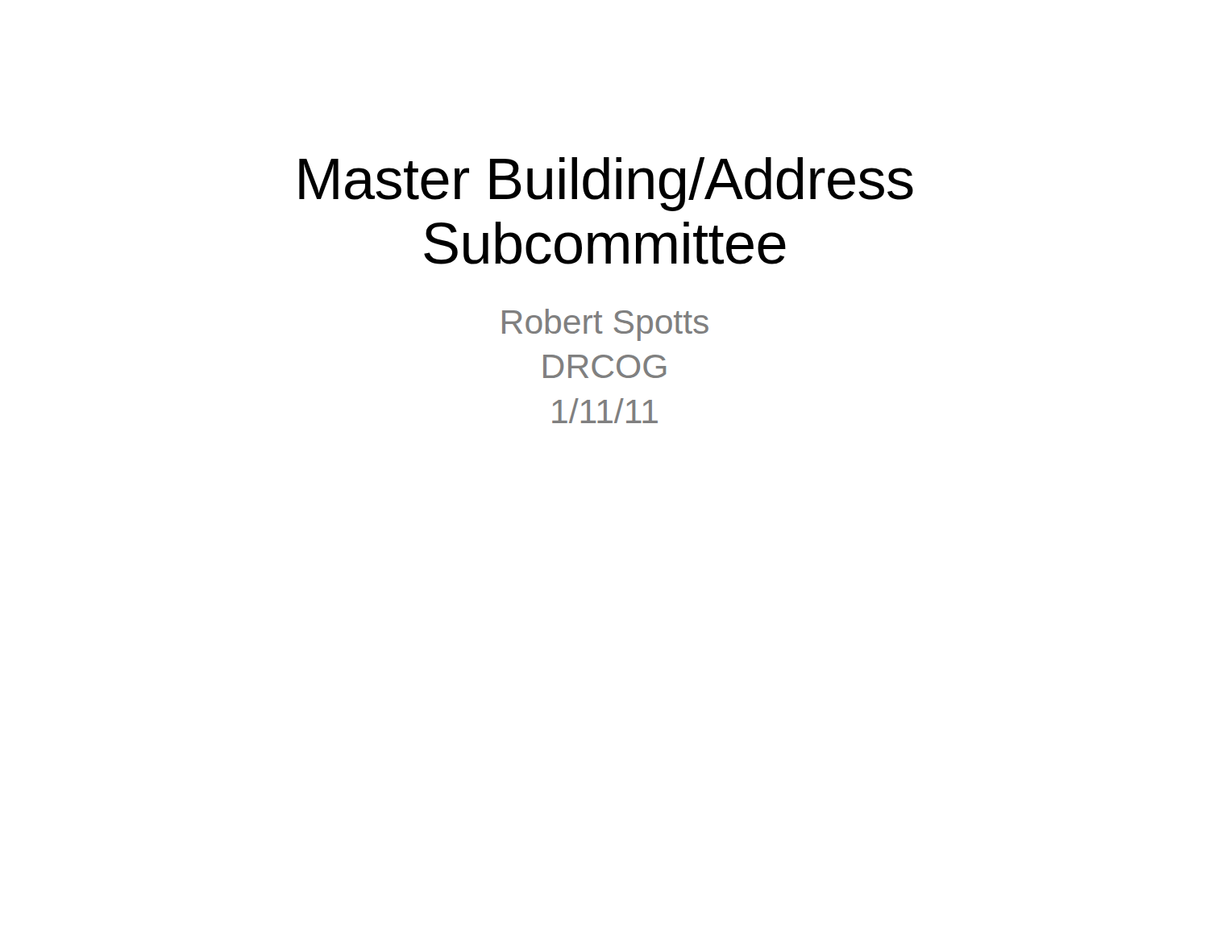Master Building/Address Subcommittee
Robert Spotts
DRCOG
1/11/11